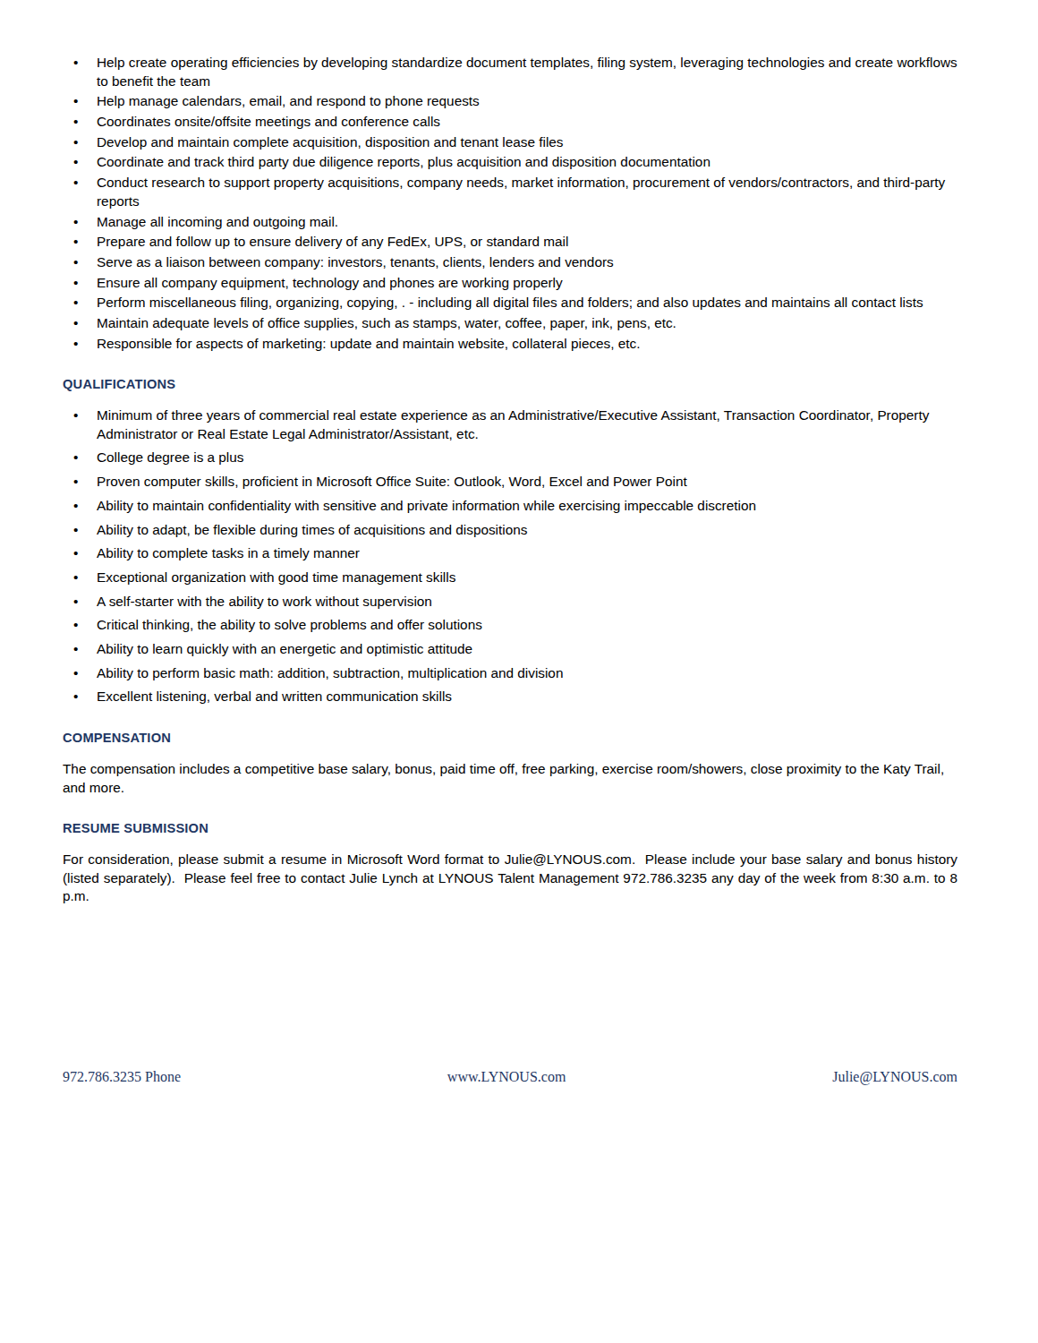Help create operating efficiencies by developing standardize document templates, filing system, leveraging technologies and create workflows to benefit the team
Help manage calendars, email, and respond to phone requests
Coordinates onsite/offsite meetings and conference calls
Develop and maintain complete acquisition, disposition and tenant lease files
Coordinate and track third party due diligence reports, plus acquisition and disposition documentation
Conduct research to support property acquisitions, company needs, market information, procurement of vendors/contractors, and third-party reports
Manage all incoming and outgoing mail.
Prepare and follow up to ensure delivery of any FedEx, UPS, or standard mail
Serve as a liaison between company: investors, tenants, clients, lenders and vendors
Ensure all company equipment, technology and phones are working properly
Perform miscellaneous filing, organizing, copying, . - including all digital files and folders; and also updates and maintains all contact lists
Maintain adequate levels of office supplies, such as stamps, water, coffee, paper, ink, pens, etc.
Responsible for aspects of marketing: update and maintain website, collateral pieces, etc.
QUALIFICATIONS
Minimum of three years of commercial real estate experience as an Administrative/Executive Assistant, Transaction Coordinator, Property Administrator or Real Estate Legal Administrator/Assistant, etc.
College degree is a plus
Proven computer skills, proficient in Microsoft Office Suite: Outlook, Word, Excel and Power Point
Ability to maintain confidentiality with sensitive and private information while exercising impeccable discretion
Ability to adapt, be flexible during times of acquisitions and dispositions
Ability to complete tasks in a timely manner
Exceptional organization with good time management skills
A self-starter with the ability to work without supervision
Critical thinking, the ability to solve problems and offer solutions
Ability to learn quickly with an energetic and optimistic attitude
Ability to perform basic math: addition, subtraction, multiplication and division
Excellent listening, verbal and written communication skills
COMPENSATION
The compensation includes a competitive base salary, bonus, paid time off, free parking, exercise room/showers, close proximity to the Katy Trail, and more.
RESUME SUBMISSION
For consideration, please submit a resume in Microsoft Word format to Julie@LYNOUS.com. Please include your base salary and bonus history (listed separately). Please feel free to contact Julie Lynch at LYNOUS Talent Management 972.786.3235 any day of the week from 8:30 a.m. to 8 p.m.
972.786.3235 Phone www.LYNOUS.com Julie@LYNOUS.com